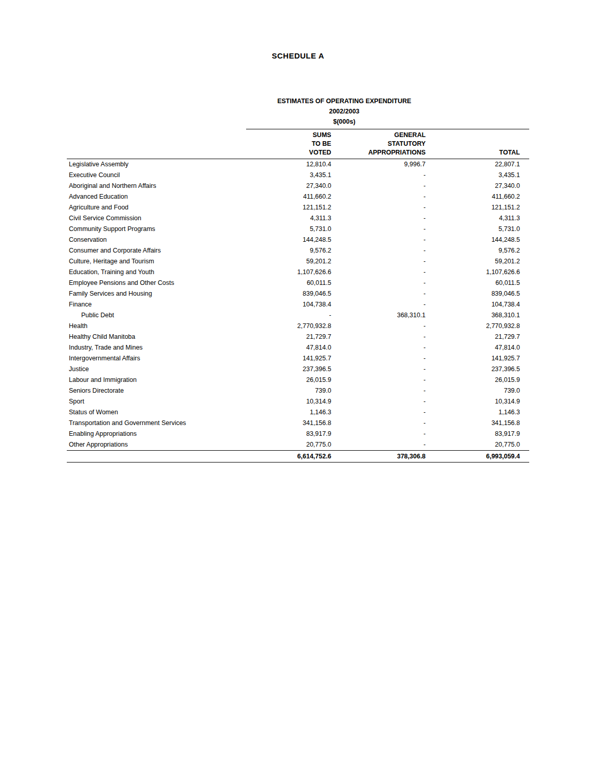SCHEDULE A
ESTIMATES OF OPERATING EXPENDITURE
2002/2003
$(000s)
| | SUMS TO BE VOTED | GENERAL STATUTORY APPROPRIATIONS | TOTAL |
| --- | --- | --- | --- |
| Legislative Assembly | 12,810.4 | 9,996.7 | 22,807.1 |
| Executive Council | 3,435.1 | - | 3,435.1 |
| Aboriginal and Northern Affairs | 27,340.0 | - | 27,340.0 |
| Advanced Education | 411,660.2 | - | 411,660.2 |
| Agriculture and Food | 121,151.2 | - | 121,151.2 |
| Civil Service Commission | 4,311.3 | - | 4,311.3 |
| Community Support Programs | 5,731.0 | - | 5,731.0 |
| Conservation | 144,248.5 | - | 144,248.5 |
| Consumer and Corporate Affairs | 9,576.2 | - | 9,576.2 |
| Culture, Heritage and Tourism | 59,201.2 | - | 59,201.2 |
| Education, Training and Youth | 1,107,626.6 | - | 1,107,626.6 |
| Employee Pensions and Other Costs | 60,011.5 | - | 60,011.5 |
| Family Services and Housing | 839,046.5 | - | 839,046.5 |
| Finance | 104,738.4 | - | 104,738.4 |
| Public Debt | - | 368,310.1 | 368,310.1 |
| Health | 2,770,932.8 | - | 2,770,932.8 |
| Healthy Child Manitoba | 21,729.7 | - | 21,729.7 |
| Industry, Trade and Mines | 47,814.0 | - | 47,814.0 |
| Intergovernmental Affairs | 141,925.7 | - | 141,925.7 |
| Justice | 237,396.5 | - | 237,396.5 |
| Labour and Immigration | 26,015.9 | - | 26,015.9 |
| Seniors Directorate | 739.0 | - | 739.0 |
| Sport | 10,314.9 | - | 10,314.9 |
| Status of Women | 1,146.3 | - | 1,146.3 |
| Transportation and Government Services | 341,156.8 | - | 341,156.8 |
| Enabling Appropriations | 83,917.9 | - | 83,917.9 |
| Other Appropriations | 20,775.0 | - | 20,775.0 |
| | 6,614,752.6 | 378,306.8 | 6,993,059.4 |